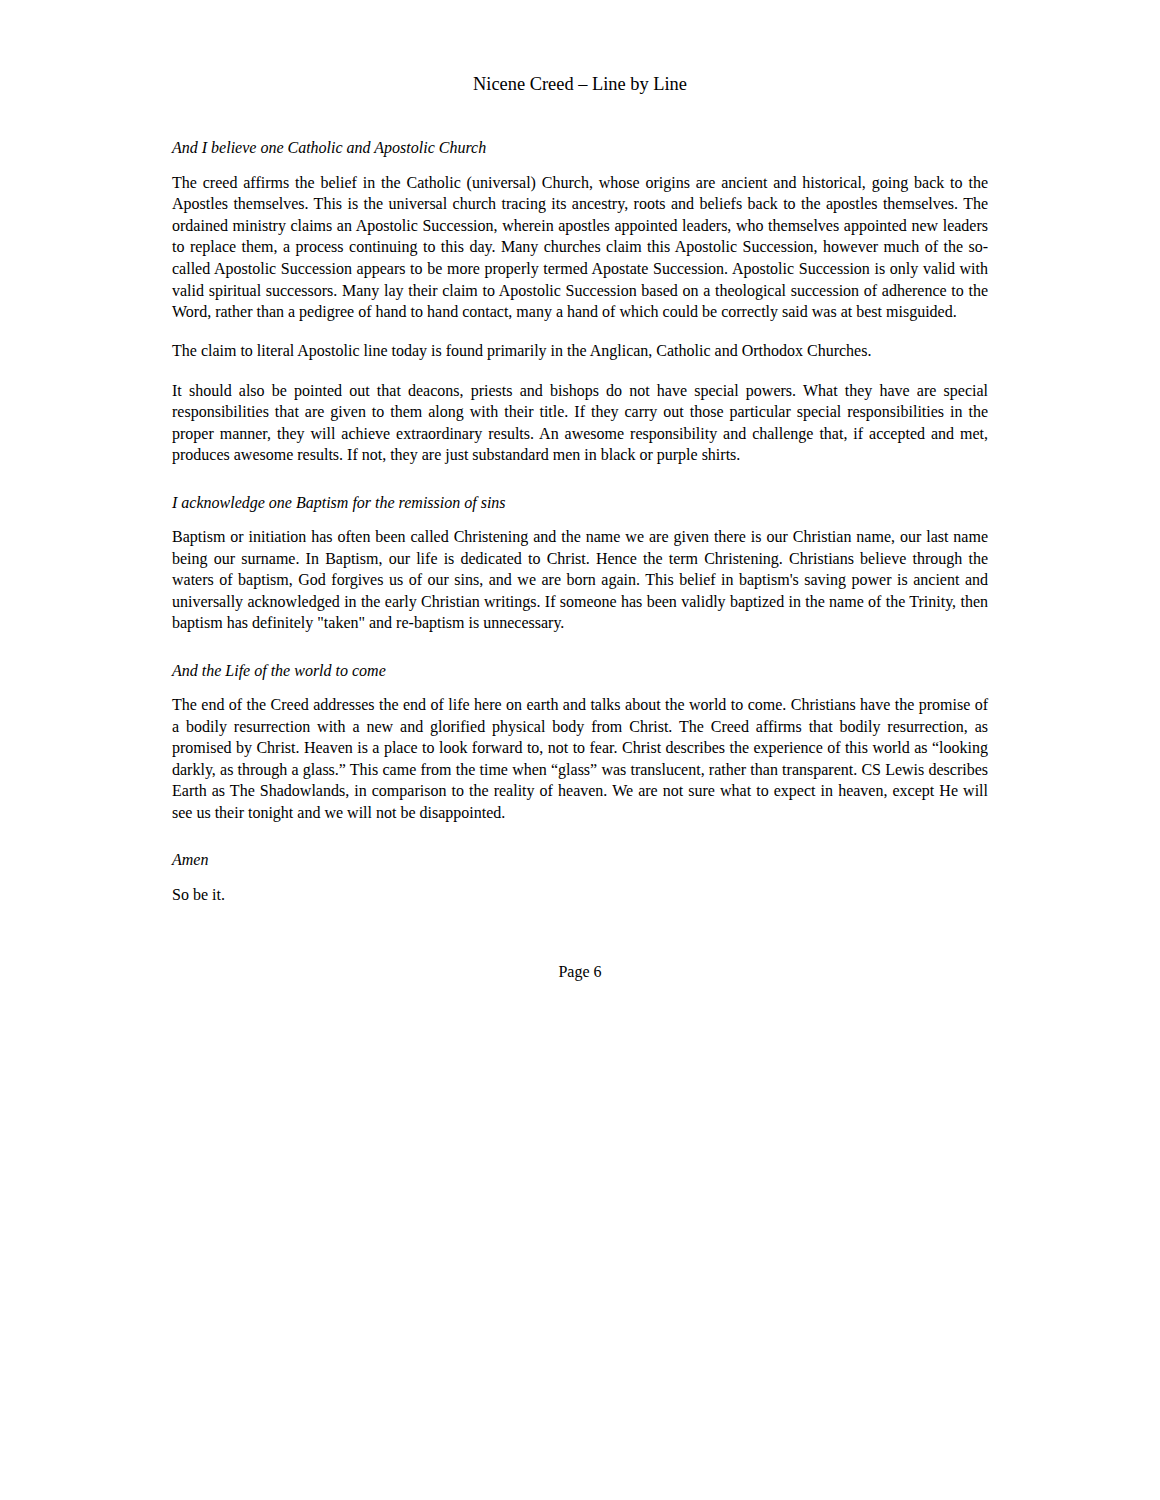Nicene Creed – Line by Line
And I believe one Catholic and Apostolic Church
The creed affirms the belief in the Catholic (universal) Church, whose origins are ancient and historical, going back to the Apostles themselves. This is the universal church tracing its ancestry, roots and beliefs back to the apostles themselves. The ordained ministry claims an Apostolic Succession, wherein apostles appointed leaders, who themselves appointed new leaders to replace them, a process continuing to this day. Many churches claim this Apostolic Succession, however much of the so-called Apostolic Succession appears to be more properly termed Apostate Succession. Apostolic Succession is only valid with valid spiritual successors. Many lay their claim to Apostolic Succession based on a theological succession of adherence to the Word, rather than a pedigree of hand to hand contact, many a hand of which could be correctly said was at best misguided.
The claim to literal Apostolic line today is found primarily in the Anglican, Catholic and Orthodox Churches.
It should also be pointed out that deacons, priests and bishops do not have special powers. What they have are special responsibilities that are given to them along with their title. If they carry out those particular special responsibilities in the proper manner, they will achieve extraordinary results. An awesome responsibility and challenge that, if accepted and met, produces awesome results. If not, they are just substandard men in black or purple shirts.
I acknowledge one Baptism for the remission of sins
Baptism or initiation has often been called Christening and the name we are given there is our Christian name, our last name being our surname. In Baptism, our life is dedicated to Christ. Hence the term Christening. Christians believe through the waters of baptism, God forgives us of our sins, and we are born again. This belief in baptism's saving power is ancient and universally acknowledged in the early Christian writings. If someone has been validly baptized in the name of the Trinity, then baptism has definitely "taken" and re-baptism is unnecessary.
And the Life of the world to come
The end of the Creed addresses the end of life here on earth and talks about the world to come. Christians have the promise of a bodily resurrection with a new and glorified physical body from Christ. The Creed affirms that bodily resurrection, as promised by Christ. Heaven is a place to look forward to, not to fear. Christ describes the experience of this world as “looking darkly, as through a glass.” This came from the time when “glass” was translucent, rather than transparent. CS Lewis describes Earth as The Shadowlands, in comparison to the reality of heaven. We are not sure what to expect in heaven, except He will see us their tonight and we will not be disappointed.
Amen
So be it.
Page 6